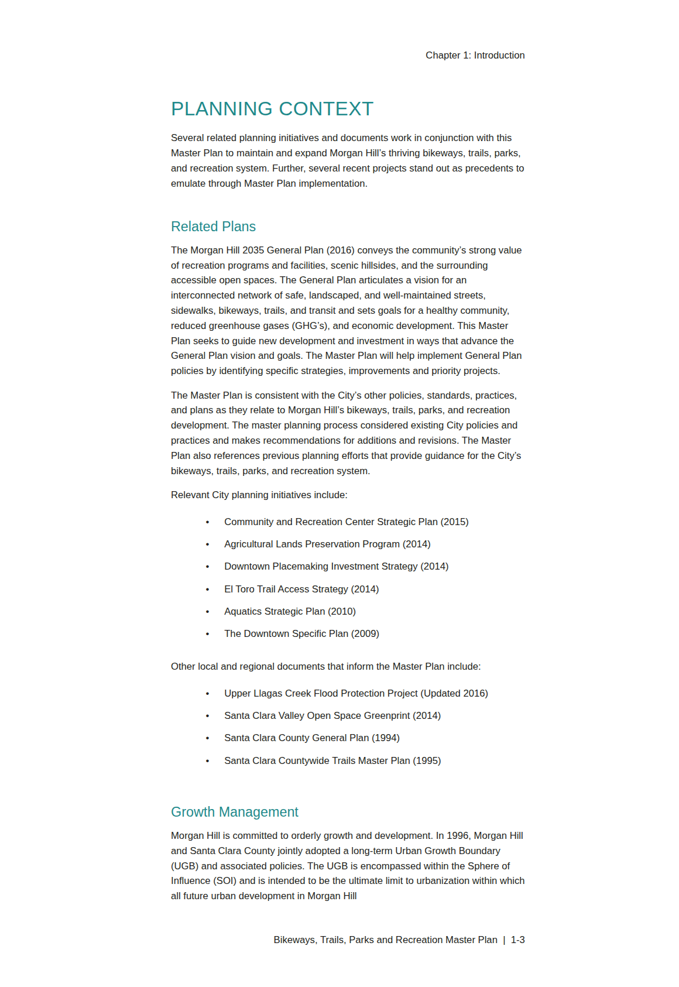Chapter 1: Introduction
Planning Context
Several related planning initiatives and documents work in conjunction with this Master Plan to maintain and expand Morgan Hill’s thriving bikeways, trails, parks, and recreation system. Further, several recent projects stand out as precedents to emulate through Master Plan implementation.
Related Plans
The Morgan Hill 2035 General Plan (2016) conveys the community’s strong value of recreation programs and facilities, scenic hillsides, and the surrounding accessible open spaces. The General Plan articulates a vision for an interconnected network of safe, landscaped, and well-maintained streets, sidewalks, bikeways, trails, and transit and sets goals for a healthy community, reduced greenhouse gases (GHG’s), and economic development. This Master Plan seeks to guide new development and investment in ways that advance the General Plan vision and goals. The Master Plan will help implement General Plan policies by identifying specific strategies, improvements and priority projects.
The Master Plan is consistent with the City’s other policies, standards, practices, and plans as they relate to Morgan Hill’s bikeways, trails, parks, and recreation development. The master planning process considered existing City policies and practices and makes recommendations for additions and revisions. The Master Plan also references previous planning efforts that provide guidance for the City’s bikeways, trails, parks, and recreation system.
Relevant City planning initiatives include:
Community and Recreation Center Strategic Plan (2015)
Agricultural Lands Preservation Program (2014)
Downtown Placemaking Investment Strategy (2014)
El Toro Trail Access Strategy (2014)
Aquatics Strategic Plan (2010)
The Downtown Specific Plan (2009)
Other local and regional documents that inform the Master Plan include:
Upper Llagas Creek Flood Protection Project (Updated 2016)
Santa Clara Valley Open Space Greenprint (2014)
Santa Clara County General Plan (1994)
Santa Clara Countywide Trails Master Plan (1995)
Growth Management
Morgan Hill is committed to orderly growth and development. In 1996, Morgan Hill and Santa Clara County jointly adopted a long-term Urban Growth Boundary (UGB) and associated policies. The UGB is encompassed within the Sphere of Influence (SOI) and is intended to be the ultimate limit to urbanization within which all future urban development in Morgan Hill
Bikeways, Trails, Parks and Recreation Master Plan | 1-3